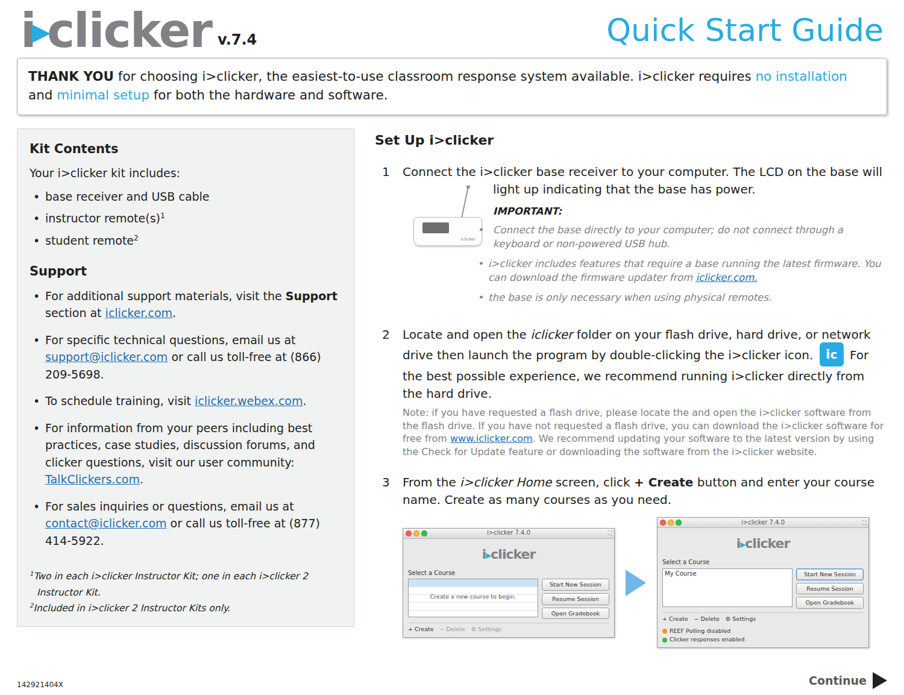i▸clicker
v.7.4
Quick Start Guide
THANK YOU for choosing i>clicker, the easiest-to-use classroom response system available. i>clicker requires no installation and minimal setup for both the hardware and software.
Kit Contents
Your i>clicker kit includes:
base receiver and USB cable
instructor remote(s)1
student remote2
Support
For additional support materials, visit the Support section at iclicker.com.
For specific technical questions, email us at support@iclicker.com or call us toll-free at (866) 209-5698.
To schedule training, visit iclicker.webex.com.
For information from your peers including best practices, case studies, discussion forums, and clicker questions, visit our user community: TalkClickers.com.
For sales inquiries or questions, email us at contact@iclicker.com or call us toll-free at (877) 414-5922.
1Two in each i>clicker Instructor Kit; one in each i>clicker 2
Instructor Kit.
2Included in i>clicker 2 Instructor Kits only.
Set Up i>clicker
Connect the i>clicker base receiver to your computer. The LCD on the base will light up indicating that the base has power.
iclicker
IMPORTANT:
Connect the base directly to your computer; do not connect through a keyboard or non-powered USB hub.
i>clicker includes features that require a base running the latest firmware. You can download the firmware updater from iclicker.com.
the base is only necessary when using physical remotes.
Locate and open the iclicker folder on your flash drive, hard drive, or network drive then launch the program by double-clicking the i>clicker icon. ic For the best possible experience, we recommend running i>clicker directly from the hard drive.
Note: if you have requested a flash drive, please locate the and open the i>clicker software from the flash drive. If you have not requested a flash drive, you can download the i>clicker software for free from www.iclicker.com. We recommend updating your software to the latest version by using the Check for Update feature or downloading the software from the i>clicker website.
From the i>clicker Home screen, click + Create button and enter your course name. Create as many courses as you need.
i>clicker 7.4.0
⛶
i▸clicker
Select a Course
Create a new course to begin.
Start New Session
Resume Session
Open Gradebook
+ Create − Delete ⚙ Settings
i>clicker 7.4.0
⛶
i▸clicker
Select a Course
My Course
Start New Session
Resume Session
Open Gradebook
+ Create − Delete ⚙ Settings
REEF Polling disabled
Clicker responses enabled
142921404X
Continue